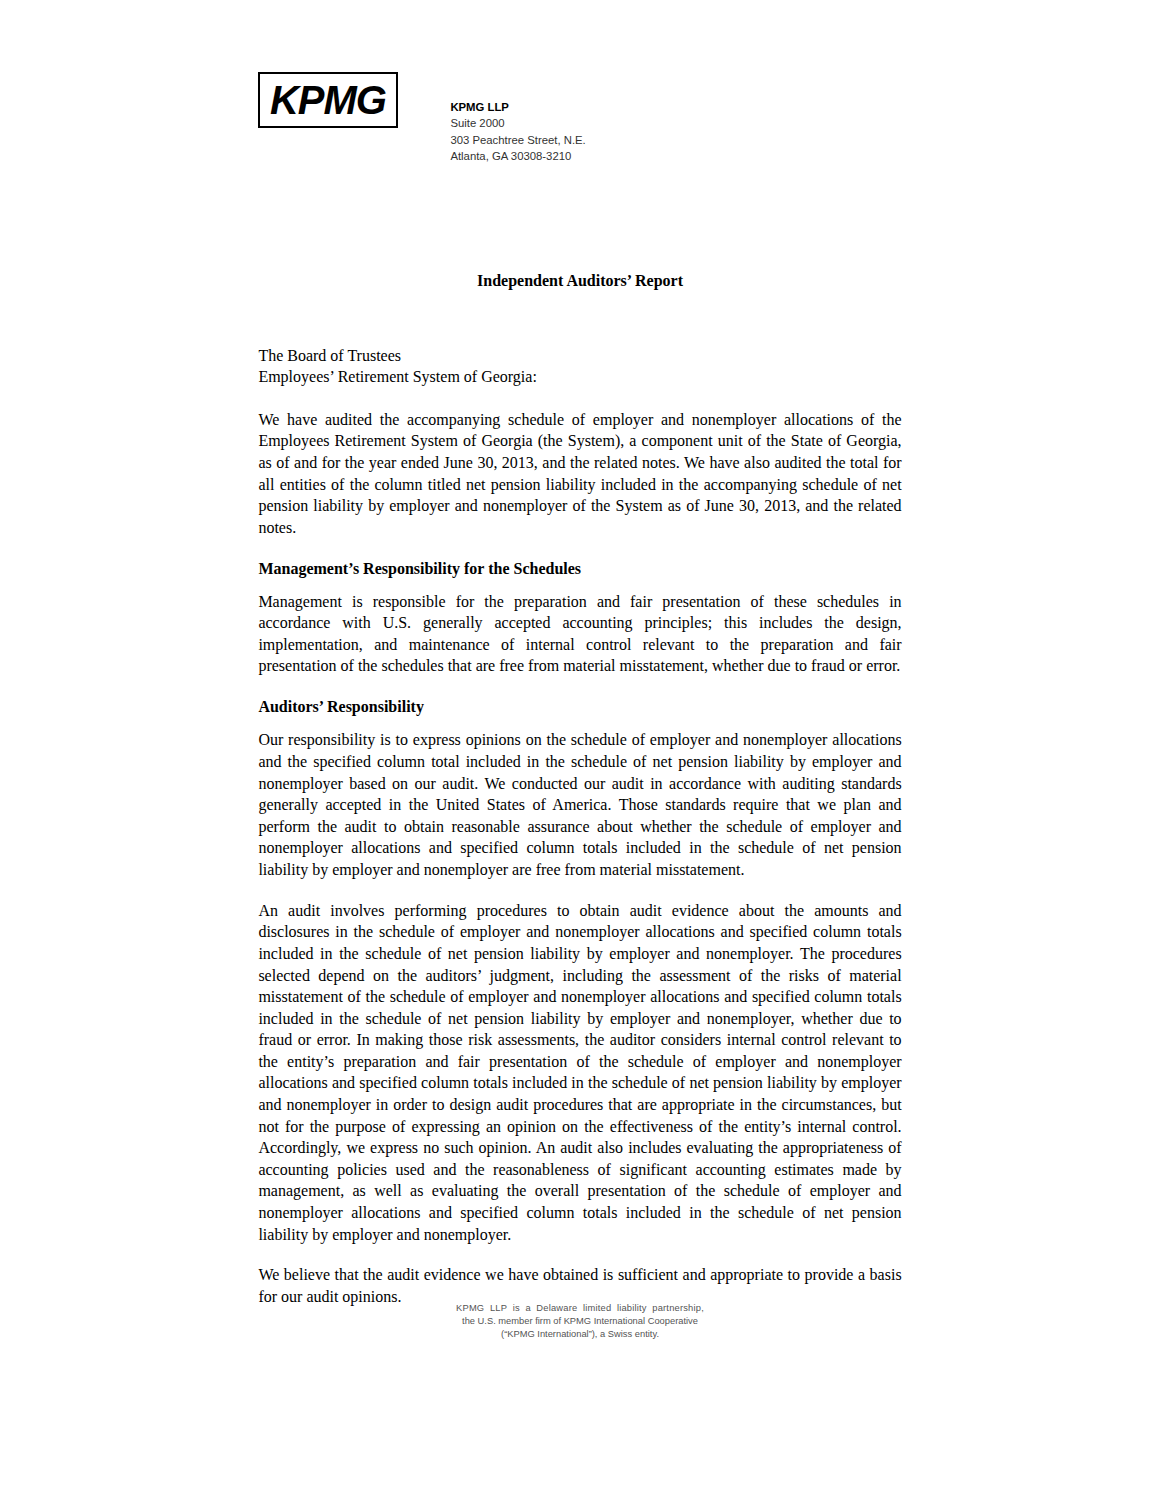KPMG
KPMG LLP
Suite 2000
303 Peachtree Street, N.E.
Atlanta, GA 30308-3210
Independent Auditors’ Report
The Board of Trustees
Employees’ Retirement System of Georgia:
We have audited the accompanying schedule of employer and nonemployer allocations of the Employees Retirement System of Georgia (the System), a component unit of the State of Georgia, as of and for the year ended June 30, 2013, and the related notes. We have also audited the total for all entities of the column titled net pension liability included in the accompanying schedule of net pension liability by employer and nonemployer of the System as of June 30, 2013, and the related notes.
Management’s Responsibility for the Schedules
Management is responsible for the preparation and fair presentation of these schedules in accordance with U.S. generally accepted accounting principles; this includes the design, implementation, and maintenance of internal control relevant to the preparation and fair presentation of the schedules that are free from material misstatement, whether due to fraud or error.
Auditors’ Responsibility
Our responsibility is to express opinions on the schedule of employer and nonemployer allocations and the specified column total included in the schedule of net pension liability by employer and nonemployer based on our audit. We conducted our audit in accordance with auditing standards generally accepted in the United States of America. Those standards require that we plan and perform the audit to obtain reasonable assurance about whether the schedule of employer and nonemployer allocations and specified column totals included in the schedule of net pension liability by employer and nonemployer are free from material misstatement.
An audit involves performing procedures to obtain audit evidence about the amounts and disclosures in the schedule of employer and nonemployer allocations and specified column totals included in the schedule of net pension liability by employer and nonemployer. The procedures selected depend on the auditors’ judgment, including the assessment of the risks of material misstatement of the schedule of employer and nonemployer allocations and specified column totals included in the schedule of net pension liability by employer and nonemployer, whether due to fraud or error. In making those risk assessments, the auditor considers internal control relevant to the entity’s preparation and fair presentation of the schedule of employer and nonemployer allocations and specified column totals included in the schedule of net pension liability by employer and nonemployer in order to design audit procedures that are appropriate in the circumstances, but not for the purpose of expressing an opinion on the effectiveness of the entity’s internal control. Accordingly, we express no such opinion. An audit also includes evaluating the appropriateness of accounting policies used and the reasonableness of significant accounting estimates made by management, as well as evaluating the overall presentation of the schedule of employer and nonemployer allocations and specified column totals included in the schedule of net pension liability by employer and nonemployer.
We believe that the audit evidence we have obtained is sufficient and appropriate to provide a basis for our audit opinions.
KPMG LLP is a Delaware limited liability partnership,
the U.S. member firm of KPMG International Cooperative
(“KPMG International”), a Swiss entity.